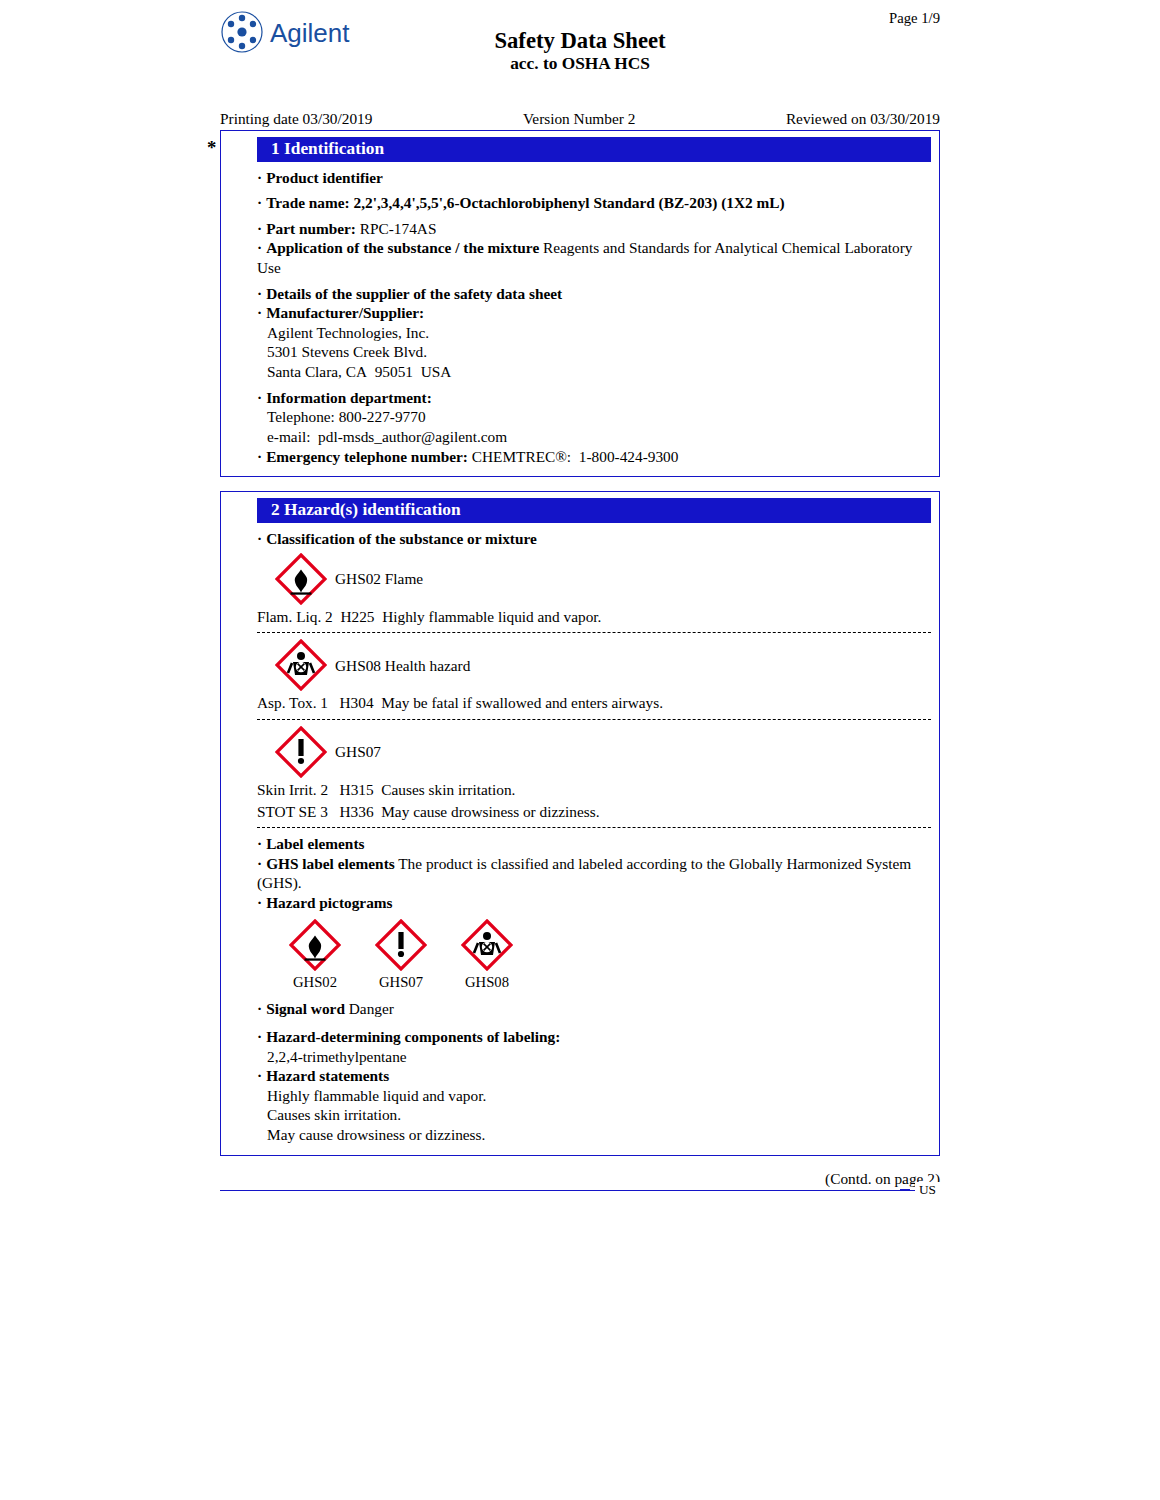Agilent
Page 1/9
Safety Data Sheet
acc. to OSHA HCS
Printing date 03/30/2019
Version Number 2
Reviewed on 03/30/2019
*
1 Identification
Product identifier
Trade name: 2,2',3,4,4',5,5',6-Octachlorobiphenyl Standard (BZ-203) (1X2 mL)
Part number: RPC-174AS
Application of the substance / the mixture Reagents and Standards for Analytical Chemical Laboratory Use
Details of the supplier of the safety data sheet
Manufacturer/Supplier:
Agilent Technologies, Inc.
5301 Stevens Creek Blvd.
Santa Clara, CA 95051 USA
Information department:
Telephone: 800-227-9770
e-mail: pdl-msds_author@agilent.com
Emergency telephone number: CHEMTREC®: 1-800-424-9300
2 Hazard(s) identification
Classification of the substance or mixture
GHS02 Flame
Flam. Liq. 2 H225 Highly flammable liquid and vapor.
GHS08 Health hazard
Asp. Tox. 1 H304 May be fatal if swallowed and enters airways.
GHS07
Skin Irrit. 2 H315 Causes skin irritation.
STOT SE 3 H336 May cause drowsiness or dizziness.
Label elements
GHS label elements The product is classified and labeled according to the Globally Harmonized System (GHS).
Hazard pictograms
GHS02
GHS07
GHS08
Signal word Danger
Hazard-determining components of labeling:
2,2,4-trimethylpentane
Hazard statements
Highly flammable liquid and vapor.
Causes skin irritation.
May cause drowsiness or dizziness.
(Contd. on page 2)
US